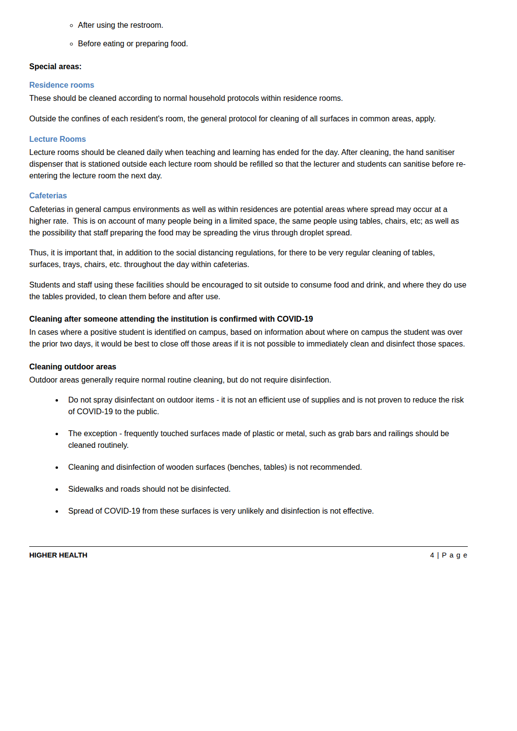After using the restroom.
Before eating or preparing food.
Special areas:
Residence rooms
These should be cleaned according to normal household protocols within residence rooms.
Outside the confines of each resident's room, the general protocol for cleaning of all surfaces in common areas, apply.
Lecture Rooms
Lecture rooms should be cleaned daily when teaching and learning has ended for the day. After cleaning, the hand sanitiser dispenser that is stationed outside each lecture room should be refilled so that the lecturer and students can sanitise before re-entering the lecture room the next day.
Cafeterias
Cafeterias in general campus environments as well as within residences are potential areas where spread may occur at a higher rate. This is on account of many people being in a limited space, the same people using tables, chairs, etc; as well as the possibility that staff preparing the food may be spreading the virus through droplet spread.
Thus, it is important that, in addition to the social distancing regulations, for there to be very regular cleaning of tables, surfaces, trays, chairs, etc. throughout the day within cafeterias.
Students and staff using these facilities should be encouraged to sit outside to consume food and drink, and where they do use the tables provided, to clean them before and after use.
Cleaning after someone attending the institution is confirmed with COVID-19
In cases where a positive student is identified on campus, based on information about where on campus the student was over the prior two days, it would be best to close off those areas if it is not possible to immediately clean and disinfect those spaces.
Cleaning outdoor areas
Outdoor areas generally require normal routine cleaning, but do not require disinfection.
Do not spray disinfectant on outdoor items - it is not an efficient use of supplies and is not proven to reduce the risk of COVID-19 to the public.
The exception - frequently touched surfaces made of plastic or metal, such as grab bars and railings should be cleaned routinely.
Cleaning and disinfection of wooden surfaces (benches, tables) is not recommended.
Sidewalks and roads should not be disinfected.
Spread of COVID-19 from these surfaces is very unlikely and disinfection is not effective.
HIGHER HEALTH
4 | P a g e